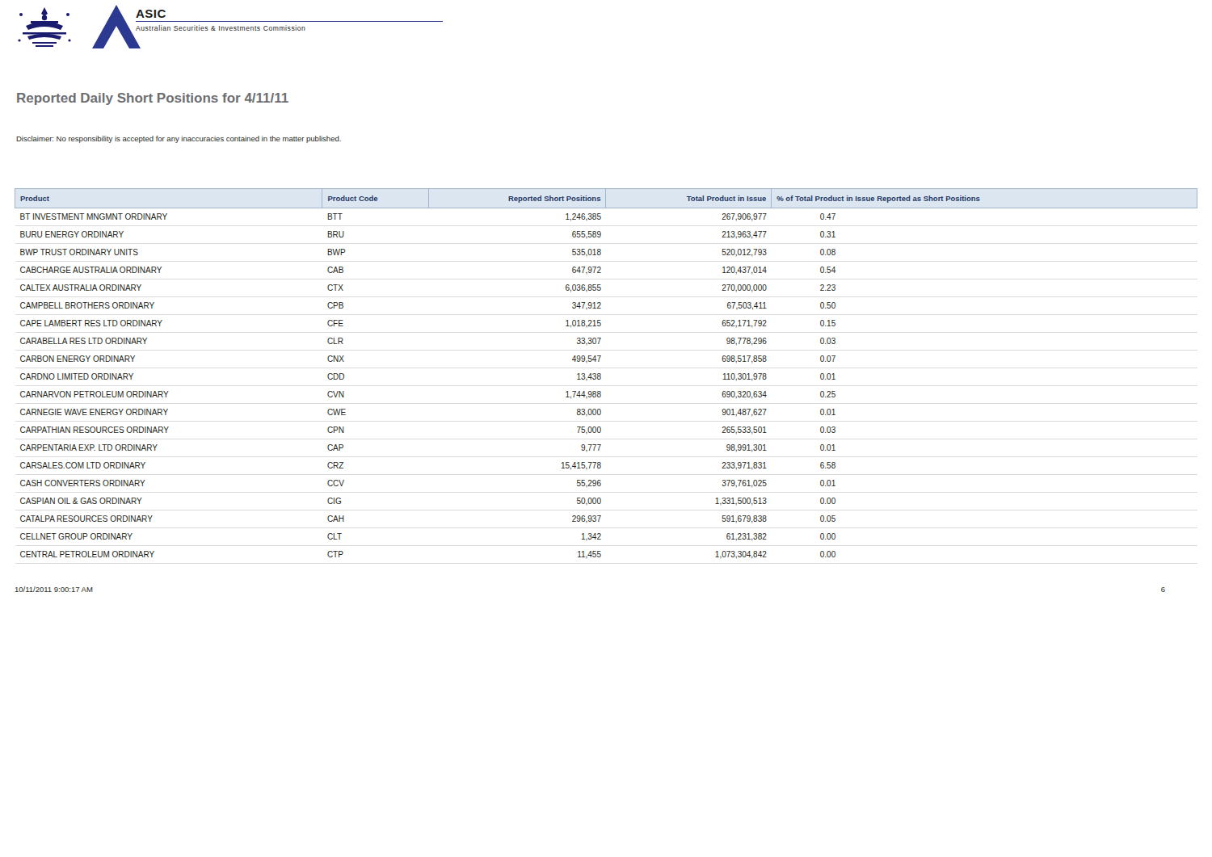ASIC
Australian Securities & Investments Commission
Reported Daily Short Positions for 4/11/11
Disclaimer: No responsibility is accepted for any inaccuracies contained in the matter published.
| Product | Product Code | Reported Short Positions | Total Product in Issue | % of Total Product in Issue Reported as Short Positions |
| --- | --- | --- | --- | --- |
| BT INVESTMENT MNGMNT ORDINARY | BTT | 1,246,385 | 267,906,977 | 0.47 |
| BURU ENERGY ORDINARY | BRU | 655,589 | 213,963,477 | 0.31 |
| BWP TRUST ORDINARY UNITS | BWP | 535,018 | 520,012,793 | 0.08 |
| CABCHARGE AUSTRALIA ORDINARY | CAB | 647,972 | 120,437,014 | 0.54 |
| CALTEX AUSTRALIA ORDINARY | CTX | 6,036,855 | 270,000,000 | 2.23 |
| CAMPBELL BROTHERS ORDINARY | CPB | 347,912 | 67,503,411 | 0.50 |
| CAPE LAMBERT RES LTD ORDINARY | CFE | 1,018,215 | 652,171,792 | 0.15 |
| CARABELLA RES LTD ORDINARY | CLR | 33,307 | 98,778,296 | 0.03 |
| CARBON ENERGY ORDINARY | CNX | 499,547 | 698,517,858 | 0.07 |
| CARDNO LIMITED ORDINARY | CDD | 13,438 | 110,301,978 | 0.01 |
| CARNARVON PETROLEUM ORDINARY | CVN | 1,744,988 | 690,320,634 | 0.25 |
| CARNEGIE WAVE ENERGY ORDINARY | CWE | 83,000 | 901,487,627 | 0.01 |
| CARPATHIAN RESOURCES ORDINARY | CPN | 75,000 | 265,533,501 | 0.03 |
| CARPENTARIA EXP. LTD ORDINARY | CAP | 9,777 | 98,991,301 | 0.01 |
| CARSALES.COM LTD ORDINARY | CRZ | 15,415,778 | 233,971,831 | 6.58 |
| CASH CONVERTERS ORDINARY | CCV | 55,296 | 379,761,025 | 0.01 |
| CASPIAN OIL & GAS ORDINARY | CIG | 50,000 | 1,331,500,513 | 0.00 |
| CATALPA RESOURCES ORDINARY | CAH | 296,937 | 591,679,838 | 0.05 |
| CELLNET GROUP ORDINARY | CLT | 1,342 | 61,231,382 | 0.00 |
| CENTRAL PETROLEUM ORDINARY | CTP | 11,455 | 1,073,304,842 | 0.00 |
10/11/2011 9:00:17 AM 6